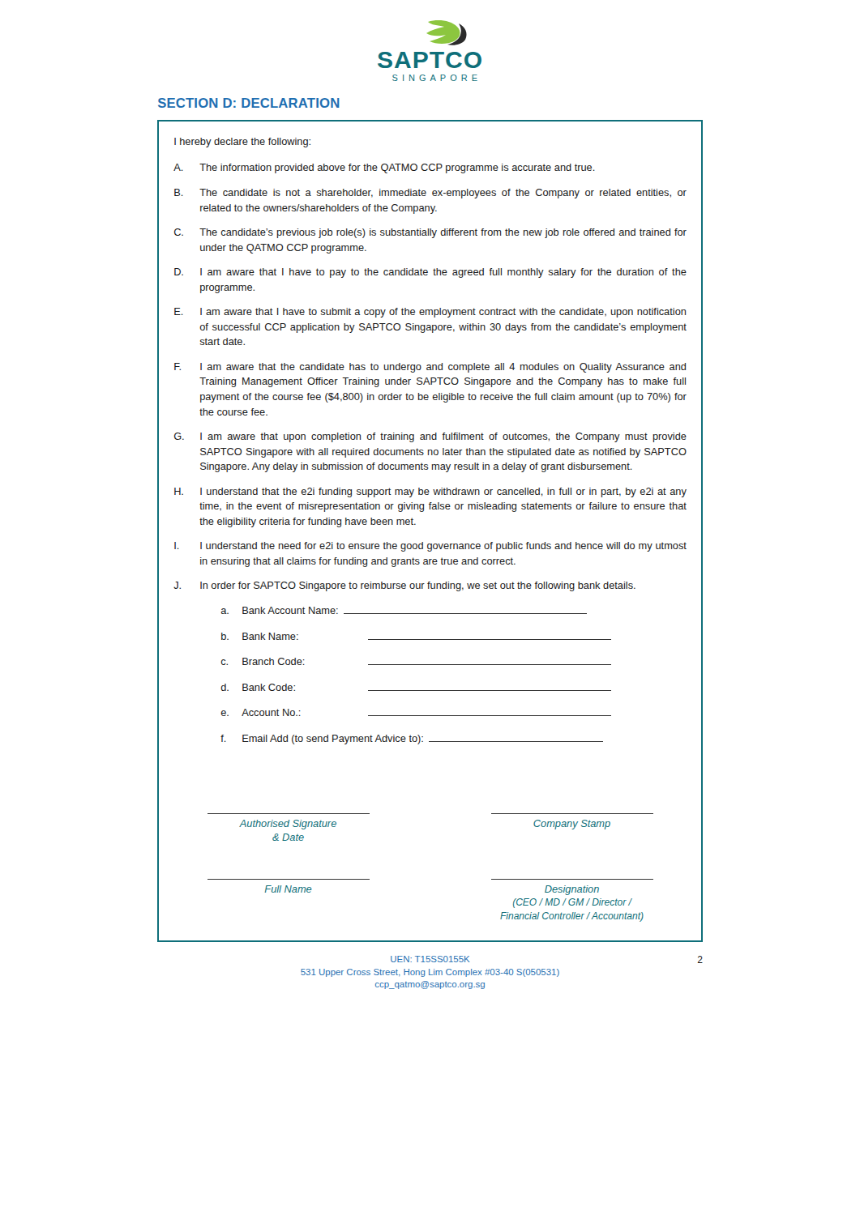SAPTCO
SINGAPORE
SECTION D: DECLARATION
I hereby declare the following:
A. The information provided above for the QATMO CCP programme is accurate and true.
B. The candidate is not a shareholder, immediate ex-employees of the Company or related entities, or related to the owners/shareholders of the Company.
C. The candidate’s previous job role(s) is substantially different from the new job role offered and trained for under the QATMO CCP programme.
D. I am aware that I have to pay to the candidate the agreed full monthly salary for the duration of the programme.
E. I am aware that I have to submit a copy of the employment contract with the candidate, upon notification of successful CCP application by SAPTCO Singapore, within 30 days from the candidate’s employment start date.
F. I am aware that the candidate has to undergo and complete all 4 modules on Quality Assurance and Training Management Officer Training under SAPTCO Singapore and the Company has to make full payment of the course fee ($4,800) in order to be eligible to receive the full claim amount (up to 70%) for the course fee.
G. I am aware that upon completion of training and fulfilment of outcomes, the Company must provide SAPTCO Singapore with all required documents no later than the stipulated date as notified by SAPTCO Singapore. Any delay in submission of documents may result in a delay of grant disbursement.
H. I understand that the e2i funding support may be withdrawn or cancelled, in full or in part, by e2i at any time, in the event of misrepresentation or giving false or misleading statements or failure to ensure that the eligibility criteria for funding have been met.
I. I understand the need for e2i to ensure the good governance of public funds and hence will do my utmost in ensuring that all claims for funding and grants are true and correct.
J. In order for SAPTCO Singapore to reimburse our funding, we set out the following bank details.
a. Bank Account Name:
b. Bank Name:
c. Branch Code:
d. Bank Code:
e. Account No.:
f. Email Add (to send Payment Advice to):
Authorised Signature
& Date
Company Stamp
Full Name
Designation
(CEO / MD / GM / Director /
Financial Controller / Accountant)
2 UEN: T15SS0155K
531 Upper Cross Street, Hong Lim Complex #03-40 S(050531)
ccp_qatmo@saptco.org.sg